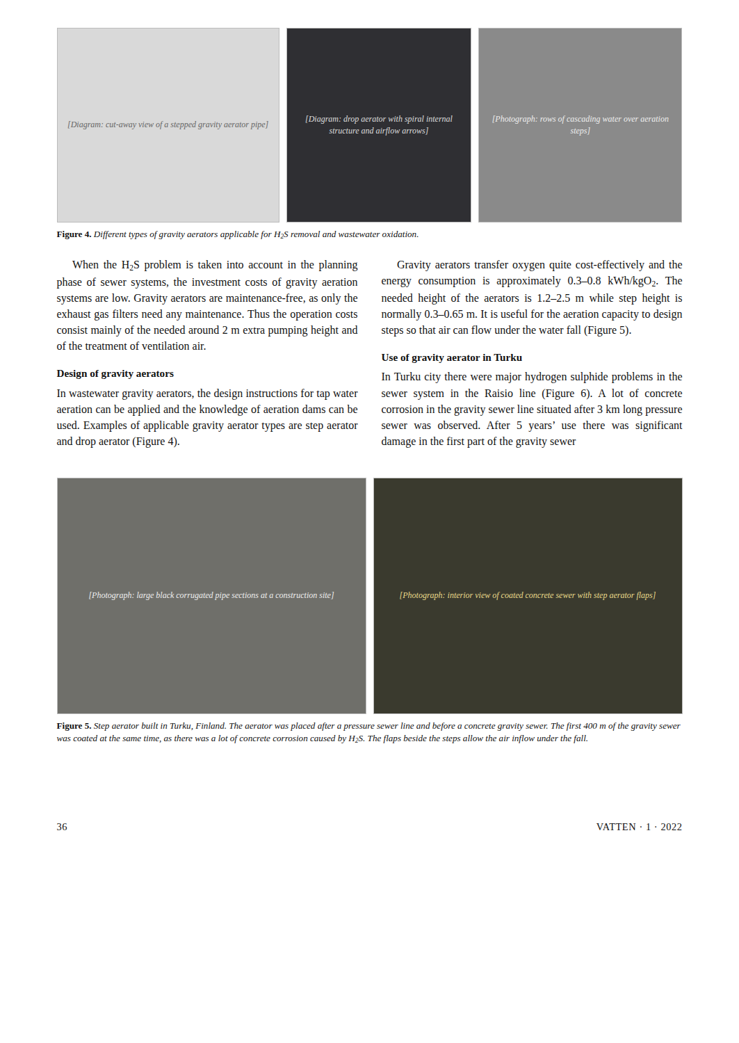[Diagram: cut-away view of a stepped gravity aerator pipe]
[Diagram: drop aerator with spiral internal structure and airflow arrows]
[Photograph: rows of cascading water over aeration steps]
Figure 4. Different types of gravity aerators applicable for H2S removal and wastewater oxidation.
When the H2S problem is taken into account in the planning phase of sewer systems, the investment costs of gravity aeration systems are low. Gravity aerators are maintenance-free, as only the exhaust gas filters need any maintenance. Thus the operation costs consist mainly of the needed around 2 m extra pumping height and of the treatment of ventilation air.
Design of gravity aerators
In wastewater gravity aerators, the design instructions for tap water aeration can be applied and the knowledge of aeration dams can be used. Examples of applicable gravity aerator types are step aerator and drop aerator (Figure 4).
Gravity aerators transfer oxygen quite cost-effectively and the energy consumption is approximately 0.3–0.8 kWh/kgO2. The needed height of the aerators is 1.2–2.5 m while step height is normally 0.3–0.65 m. It is useful for the aeration capacity to design steps so that air can flow under the water fall (Figure 5).
Use of gravity aerator in Turku
In Turku city there were major hydrogen sulphide problems in the sewer system in the Raisio line (Figure 6). A lot of concrete corrosion in the gravity sewer line situated after 3 km long pressure sewer was observed. After 5 years’ use there was significant damage in the first part of the gravity sewer
[Photograph: large black corrugated pipe sections at a construction site]
[Photograph: interior view of coated concrete sewer with step aerator flaps]
Figure 5. Step aerator built in Turku, Finland. The aerator was placed after a pressure sewer line and before a concrete gravity sewer. The first 400 m of the gravity sewer was coated at the same time, as there was a lot of concrete corrosion caused by H2S. The flaps beside the steps allow the air inflow under the fall.
36
VATTEN · 1 · 2022